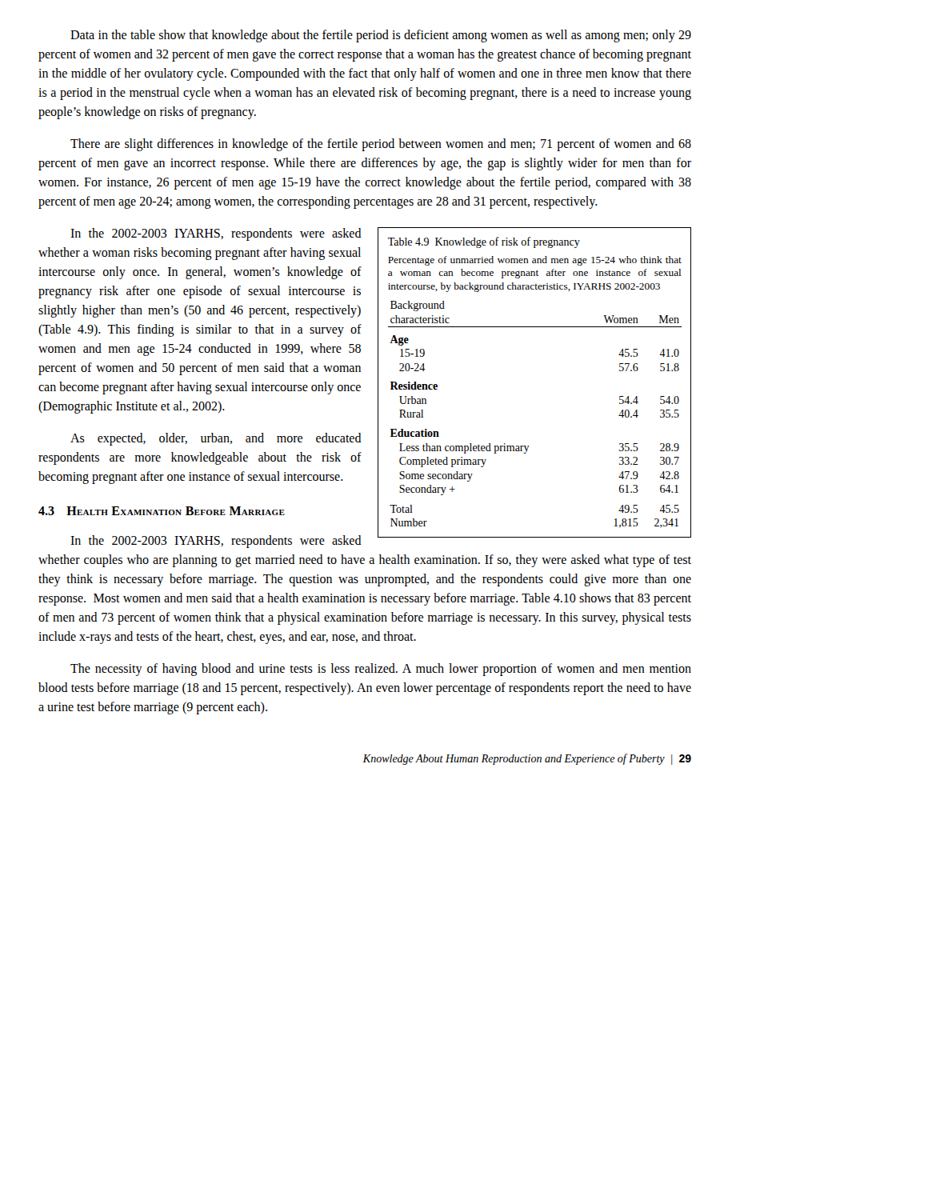Data in the table show that knowledge about the fertile period is deficient among women as well as among men; only 29 percent of women and 32 percent of men gave the correct response that a woman has the greatest chance of becoming pregnant in the middle of her ovulatory cycle. Compounded with the fact that only half of women and one in three men know that there is a period in the menstrual cycle when a woman has an elevated risk of becoming pregnant, there is a need to increase young people’s knowledge on risks of pregnancy.
There are slight differences in knowledge of the fertile period between women and men; 71 percent of women and 68 percent of men gave an incorrect response. While there are differences by age, the gap is slightly wider for men than for women. For instance, 26 percent of men age 15-19 have the correct knowledge about the fertile period, compared with 38 percent of men age 20-24; among women, the corresponding percentages are 28 and 31 percent, respectively.
Table 4.9 Knowledge of risk of pregnancy
Percentage of unmarried women and men age 15-24 who think that a woman can become pregnant after one instance of sexual intercourse, by background characteristics, IYARHS 2002-2003
| Background characteristic | Women | Men |
| --- | --- | --- |
| Age |
| 15-19 | 45.5 | 41.0 |
| 20-24 | 57.6 | 51.8 |
| Residence |
| Urban | 54.4 | 54.0 |
| Rural | 40.4 | 35.5 |
| Education |
| Less than completed primary | 35.5 | 28.9 |
| Completed primary | 33.2 | 30.7 |
| Some secondary | 47.9 | 42.8 |
| Secondary + | 61.3 | 64.1 |
| Total | 49.5 | 45.5 |
| Number | 1,815 | 2,341 |
In the 2002-2003 IYARHS, respondents were asked whether a woman risks becoming pregnant after having sexual intercourse only once. In general, women’s knowledge of pregnancy risk after one episode of sexual intercourse is slightly higher than men’s (50 and 46 percent, respectively) (Table 4.9). This finding is similar to that in a survey of women and men age 15-24 conducted in 1999, where 58 percent of women and 50 percent of men said that a woman can become pregnant after having sexual intercourse only once (Demographic Institute et al., 2002).
As expected, older, urban, and more educated respondents are more knowledgeable about the risk of becoming pregnant after one instance of sexual intercourse.
4.3 Health Examination Before Marriage
In the 2002-2003 IYARHS, respondents were asked whether couples who are planning to get married need to have a health examination. If so, they were asked what type of test they think is necessary before marriage. The question was unprompted, and the respondents could give more than one response. Most women and men said that a health examination is necessary before marriage. Table 4.10 shows that 83 percent of men and 73 percent of women think that a physical examination before marriage is necessary. In this survey, physical tests include x-rays and tests of the heart, chest, eyes, and ear, nose, and throat.
The necessity of having blood and urine tests is less realized. A much lower proportion of women and men mention blood tests before marriage (18 and 15 percent, respectively). An even lower percentage of respondents report the need to have a urine test before marriage (9 percent each).
Knowledge About Human Reproduction and Experience of Puberty | 29